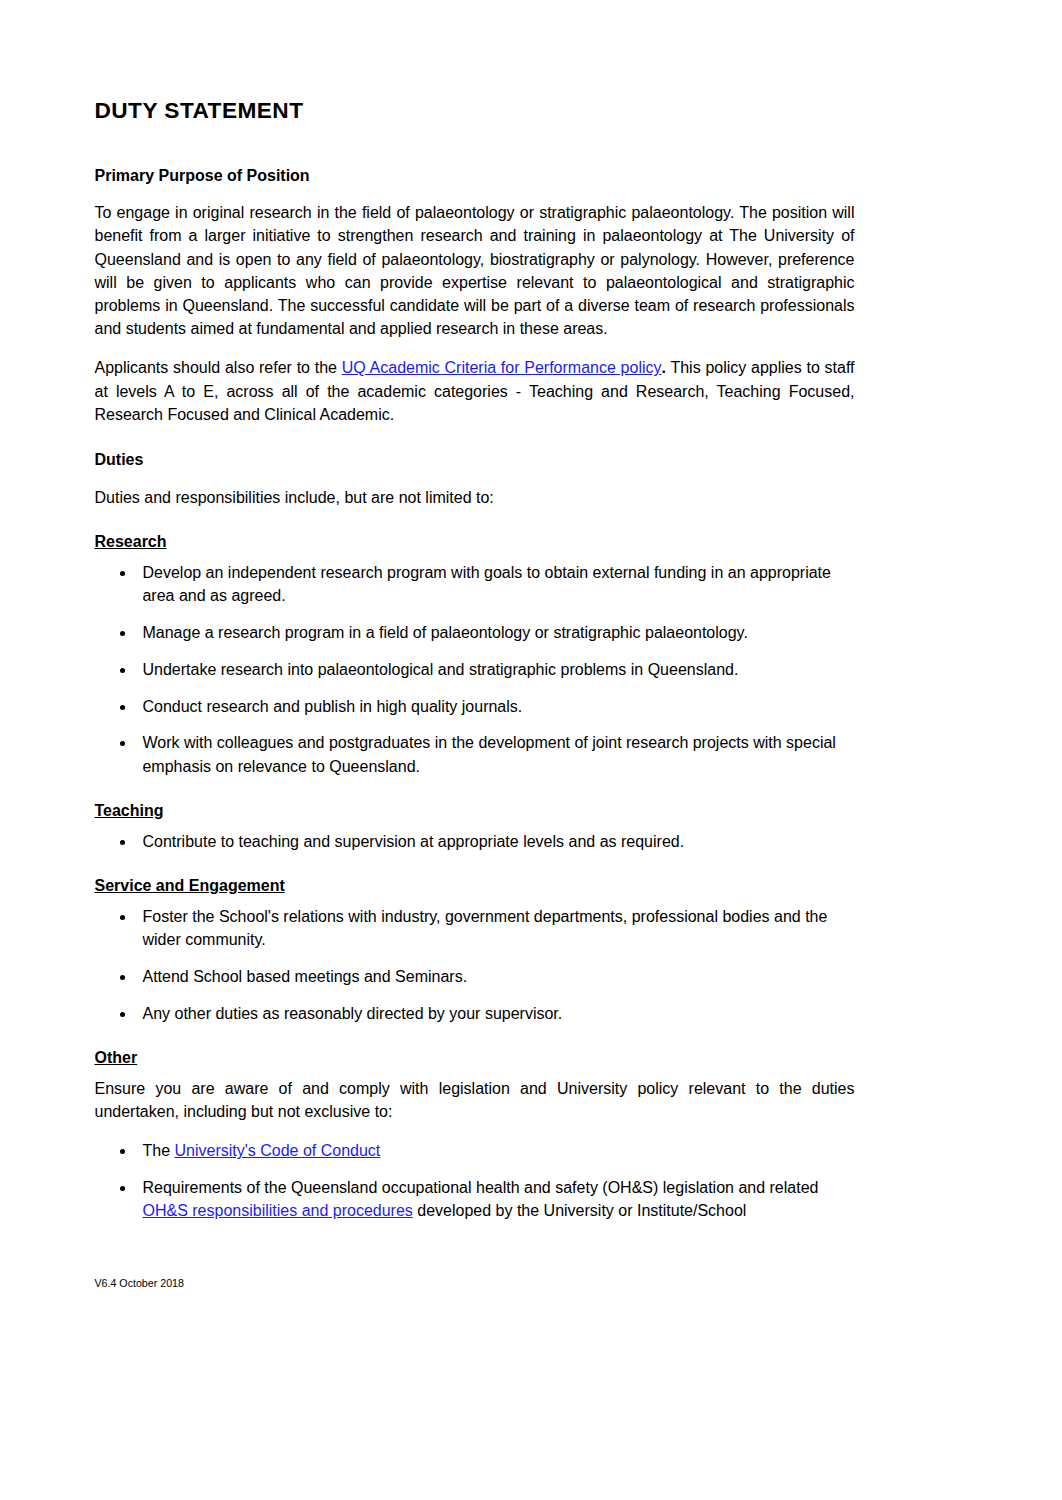DUTY STATEMENT
Primary Purpose of Position
To engage in original research in the field of palaeontology or stratigraphic palaeontology. The position will benefit from a larger initiative to strengthen research and training in palaeontology at The University of Queensland and is open to any field of palaeontology, biostratigraphy or palynology. However, preference will be given to applicants who can provide expertise relevant to palaeontological and stratigraphic problems in Queensland. The successful candidate will be part of a diverse team of research professionals and students aimed at fundamental and applied research in these areas.
Applicants should also refer to the UQ Academic Criteria for Performance policy. This policy applies to staff at levels A to E, across all of the academic categories - Teaching and Research, Teaching Focused, Research Focused and Clinical Academic.
Duties
Duties and responsibilities include, but are not limited to:
Research
Develop an independent research program with goals to obtain external funding in an appropriate area and as agreed.
Manage a research program in a field of palaeontology or stratigraphic palaeontology.
Undertake research into palaeontological and stratigraphic problems in Queensland.
Conduct research and publish in high quality journals.
Work with colleagues and postgraduates in the development of joint research projects with special emphasis on relevance to Queensland.
Teaching
Contribute to teaching and supervision at appropriate levels and as required.
Service and Engagement
Foster the School's relations with industry, government departments, professional bodies and the wider community.
Attend School based meetings and Seminars.
Any other duties as reasonably directed by your supervisor.
Other
Ensure you are aware of and comply with legislation and University policy relevant to the duties undertaken, including but not exclusive to:
The University's Code of Conduct
Requirements of the Queensland occupational health and safety (OH&S) legislation and related OH&S responsibilities and procedures developed by the University or Institute/School
V6.4 October 2018